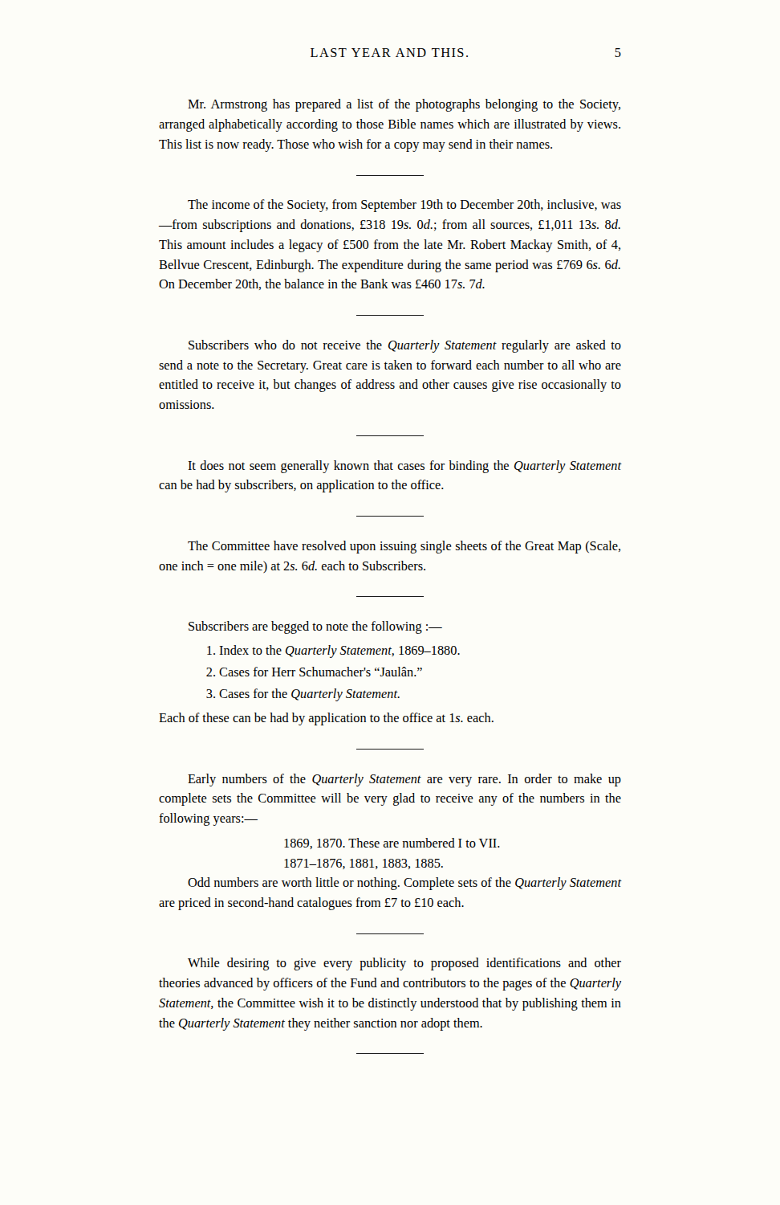LAST YEAR AND THIS. 5
Mr. Armstrong has prepared a list of the photographs belonging to the Society, arranged alphabetically according to those Bible names which are illustrated by views. This list is now ready. Those who wish for a copy may send in their names.
The income of the Society, from September 19th to December 20th, inclusive, was—from subscriptions and donations, £318 19s. 0d.; from all sources, £1,011 13s. 8d. This amount includes a legacy of £500 from the late Mr. Robert Mackay Smith, of 4, Bellvue Crescent, Edinburgh. The expenditure during the same period was £769 6s. 6d. On December 20th, the balance in the Bank was £460 17s. 7d.
Subscribers who do not receive the Quarterly Statement regularly are asked to send a note to the Secretary. Great care is taken to forward each number to all who are entitled to receive it, but changes of address and other causes give rise occasionally to omissions.
It does not seem generally known that cases for binding the Quarterly Statement can be had by subscribers, on application to the office.
The Committee have resolved upon issuing single sheets of the Great Map (Scale, one inch = one mile) at 2s. 6d. each to Subscribers.
Subscribers are begged to note the following :—
Index to the Quarterly Statement, 1869–1880.
Cases for Herr Schumacher's “Jaulân.”
Cases for the Quarterly Statement.
Each of these can be had by application to the office at 1s. each.
Early numbers of the Quarterly Statement are very rare. In order to make up complete sets the Committee will be very glad to receive any of the numbers in the following years:—
1869, 1870. These are numbered I to VII.
1871–1876, 1881, 1883, 1885.
Odd numbers are worth little or nothing. Complete sets of the Quarterly Statement are priced in second-hand catalogues from £7 to £10 each.
While desiring to give every publicity to proposed identifications and other theories advanced by officers of the Fund and contributors to the pages of the Quarterly Statement, the Committee wish it to be distinctly understood that by publishing them in the Quarterly Statement they neither sanction nor adopt them.